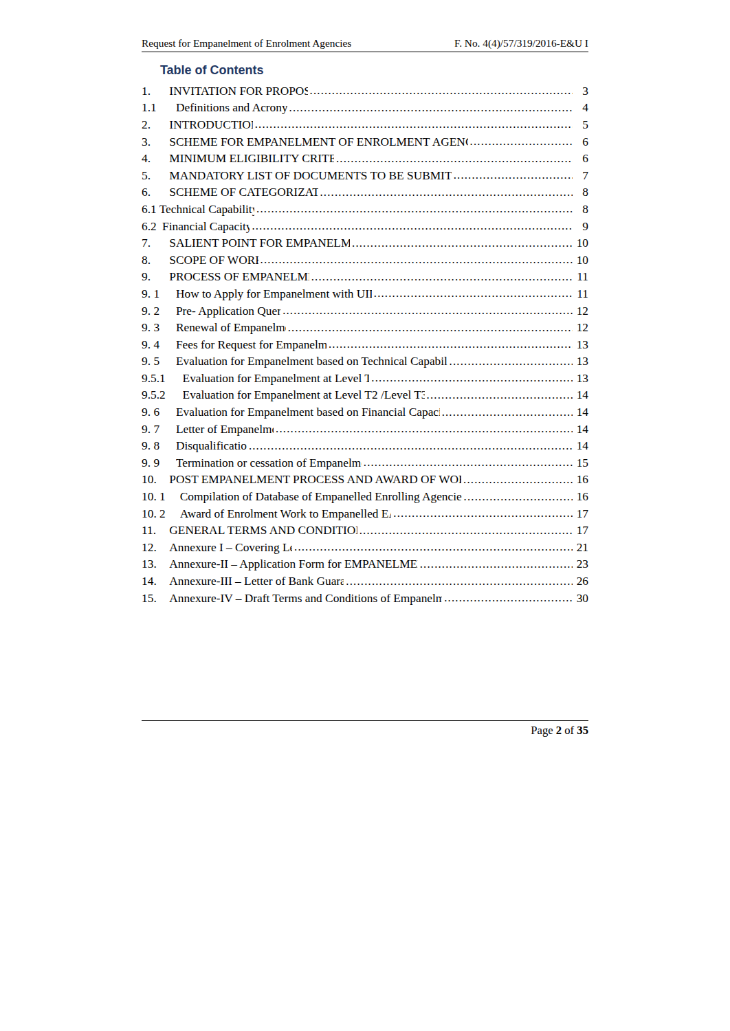Request for Empanelment of Enrolment Agencies F. No. 4(4)/57/319/2016-E&U I
Table of Contents
1. INVITATION FOR PROPOSAL ................................................................................. 3
1.1 Definitions and Acronyms ....................................................................................... 4
2. INTRODUCTION ............................................................................................. 5
3. SCHEME FOR EMPANELMENT OF ENROLMENT AGENCIES .............................. 6
4. MINIMUM ELIGIBILITY CRITERIA ......................................................................... 6
5. MANDATORY LIST OF DOCUMENTS TO BE SUBMITTED ................................... 7
6. SCHEME OF CATEGORIZATION ............................................................................... 8
6.1 Technical Capability ......................................................................................... 8
6.2 Financial Capacity ......................................................................................... 9
7. SALIENT POINT FOR EMPANELMENT .................................................................... 10
8. SCOPE OF WORK .......................................................................................... 10
9. PROCESS OF EMPANELMENT .................................................................................. 11
9. 1 How to Apply for Empanelment with UIDAI ........................................................... 11
9. 2 Pre- Application Queries ......................................................................................... 12
9. 3 Renewal of Empanelment ....................................................................................... 12
9. 4 Fees for Request for Empanelment ......................................................................... 13
9. 5 Evaluation for Empanelment based on Technical Capability ................................... 13
9.5.1 Evaluation for Empanelment at Level T1 ......................................................... 13
9.5.2 Evaluation for Empanelment at Level T2 /Level T3 ........................................ 14
9. 6 Evaluation for Empanelment based on Financial Capacity ..................................... 14
9. 7 Letter of Empanelment ........................................................................................... 14
9. 8 Disqualifications ..................................................................................................... 14
9. 9 Termination or cessation of Empanelment ............................................................. 15
10. POST EMPANELMENT PROCESS AND AWARD OF WORK ............................... 16
10. 1 Compilation of Database of Empanelled Enrolling Agencies .............................. 16
10. 2 Award of Enrolment Work to Empanelled EAs ................................................... 17
11. GENERAL TERMS AND CONDITIONS .............................................................. 17
12. Annexure I – Covering Letter ....................................................................................... 21
13. Annexure-II – Application Form for EMPANELMENT ............................................ 23
14. Annexure-III – Letter of Bank Guarantee ..................................................................... 26
15. Annexure-IV – Draft Terms and Conditions of Empanelment ..................................... 30
Page 2 of 35